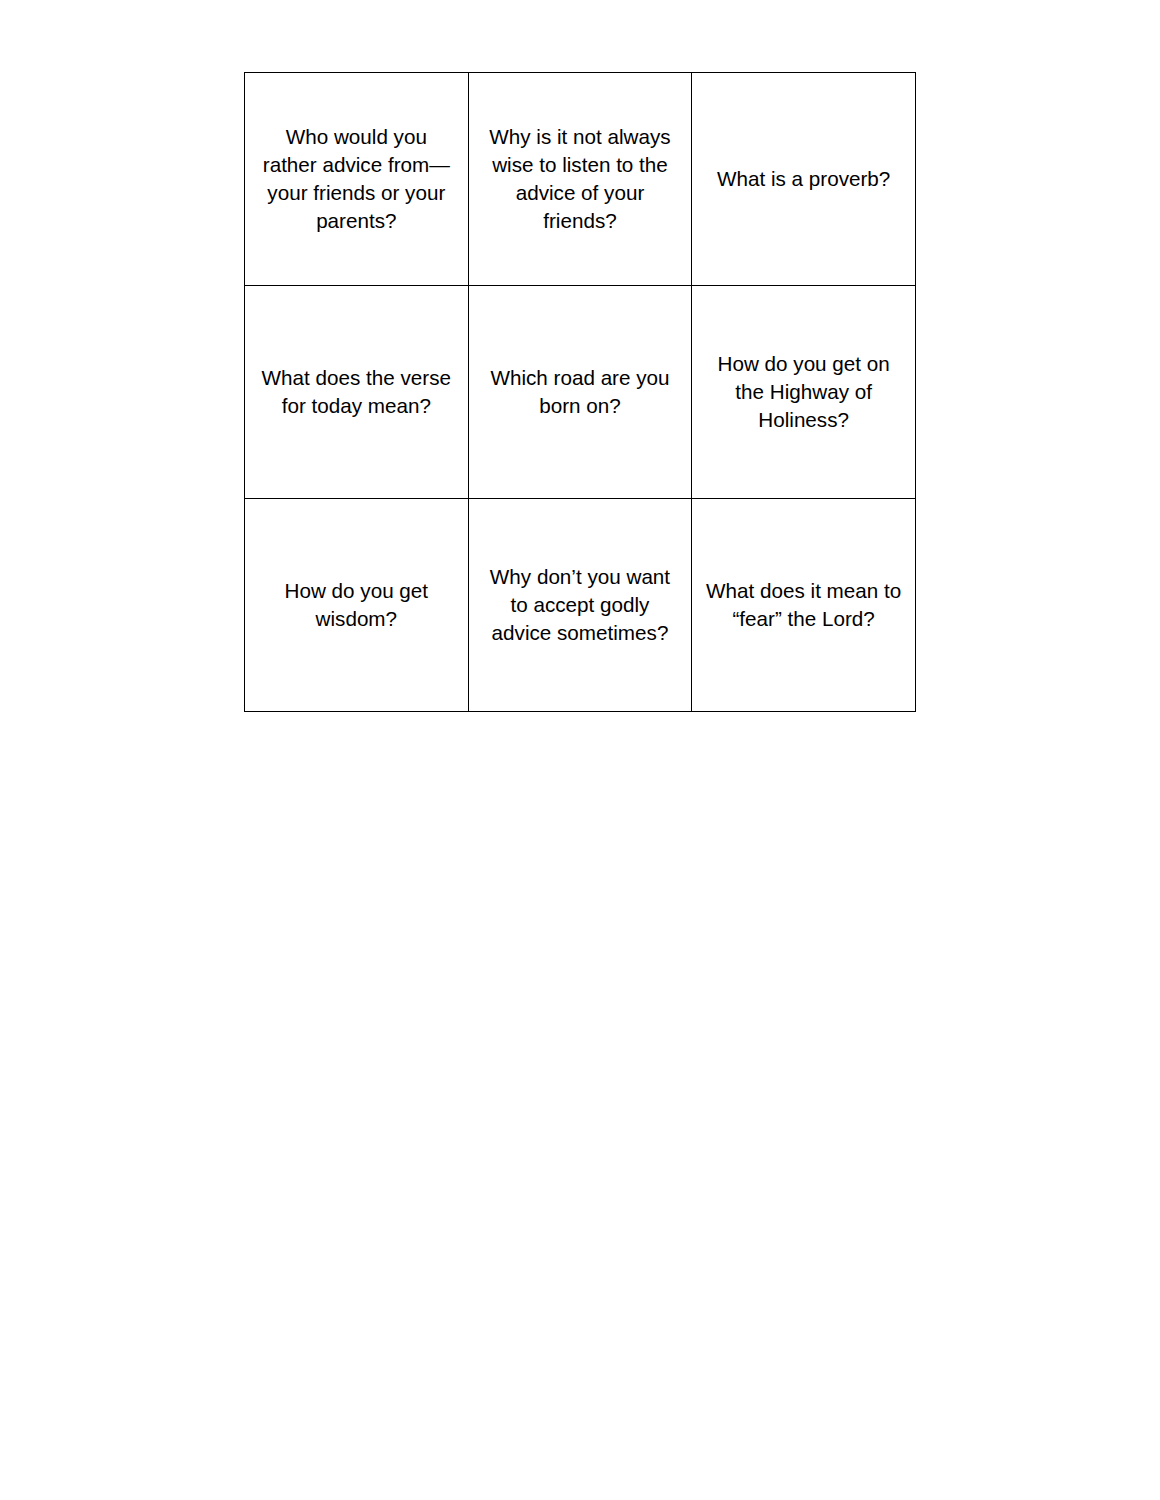| Who would you rather advice from—your friends or your parents? | Why is it not always wise to listen to the advice of your friends? | What is a proverb? |
| What does the verse for today mean? | Which road are you born on? | How do you get on the Highway of Holiness? |
| How do you get wisdom? | Why don’t you want to accept godly advice sometimes? | What does it mean to “fear” the Lord? |